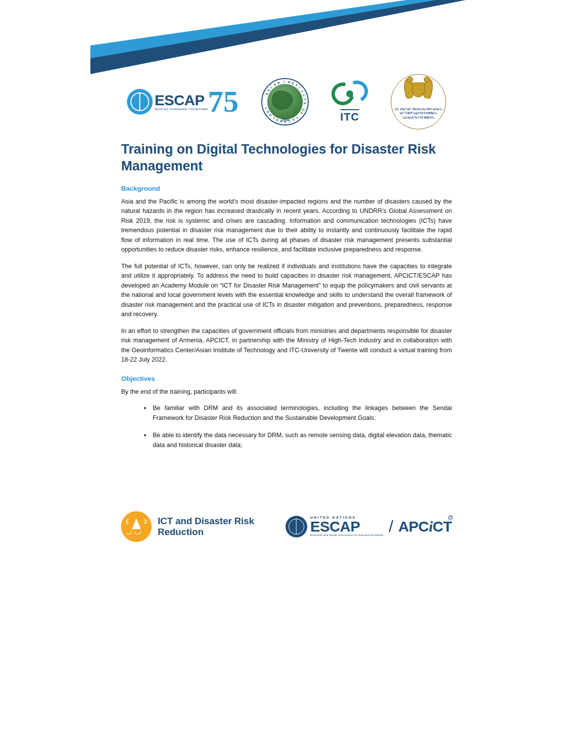ESCAP
Moving Forward Together
75
A S I A N I N S T I T U T E O F T E C H N O L O G Y
1959
ITC
ՀՀ ԲԱՐՁՐ ՏԵԽՆՈԼՈԳԻԱԿԱՆ
ԱՐԴՅՈՒՆԱԲԵՐՈՒԹՅԱՆ
ՆԱԽԱՐԱՐՈՒԹՅՈՒՆ
Training on Digital Technologies for Disaster Risk Management
Background
Asia and the Pacific is among the world’s most disaster-impacted regions and the number of disasters caused by the natural hazards in the region has increased drastically in recent years. According to UNDRR’s Global Assessment on Risk 2019, the risk is systemic and crises are cascading. Information and communication technologies (ICTs) have tremendous potential in disaster risk management due to their ability to instantly and continuously facilitate the rapid flow of information in real time. The use of ICTs during all phases of disaster risk management presents substantial opportunities to reduce disaster risks, enhance resilience, and facilitate inclusive preparedness and response.
The full potential of ICTs, however, can only be realized if individuals and institutions have the capacities to integrate and utilize it appropriately. To address the need to build capacities in disaster risk management, APCICT/ESCAP has developed an Academy Module on “ICT for Disaster Risk Management” to equip the policymakers and civil servants at the national and local government levels with the essential knowledge and skills to understand the overall framework of disaster risk management and the practical use of ICTs in disaster mitigation and preventions, preparedness, response and recovery.
In an effort to strengthen the capacities of government officials from ministries and departments responsible for disaster risk management of Armenia, APCICT, in partnership with the Ministry of High-Tech Industry and in collaboration with the Geoinformatics Center/Asian Institute of Technology and ITC-University of Twente will conduct a virtual training from 18-22 July 2022.
Objectives
By the end of the training, participants will:
Be familiar with DRM and its associated terminologies, including the linkages between the Sendai Framework for Disaster Risk Reduction and the Sustainable Development Goals;
Be able to identify the data necessary for DRM, such as remote sensing data, digital elevation data, thematic data and historical disaster data;
ICT and Disaster Risk
Reduction
UNITED NATIONS
ESCAP
Economic and Social Commission for Asia and the Pacific
/
APCi CT@